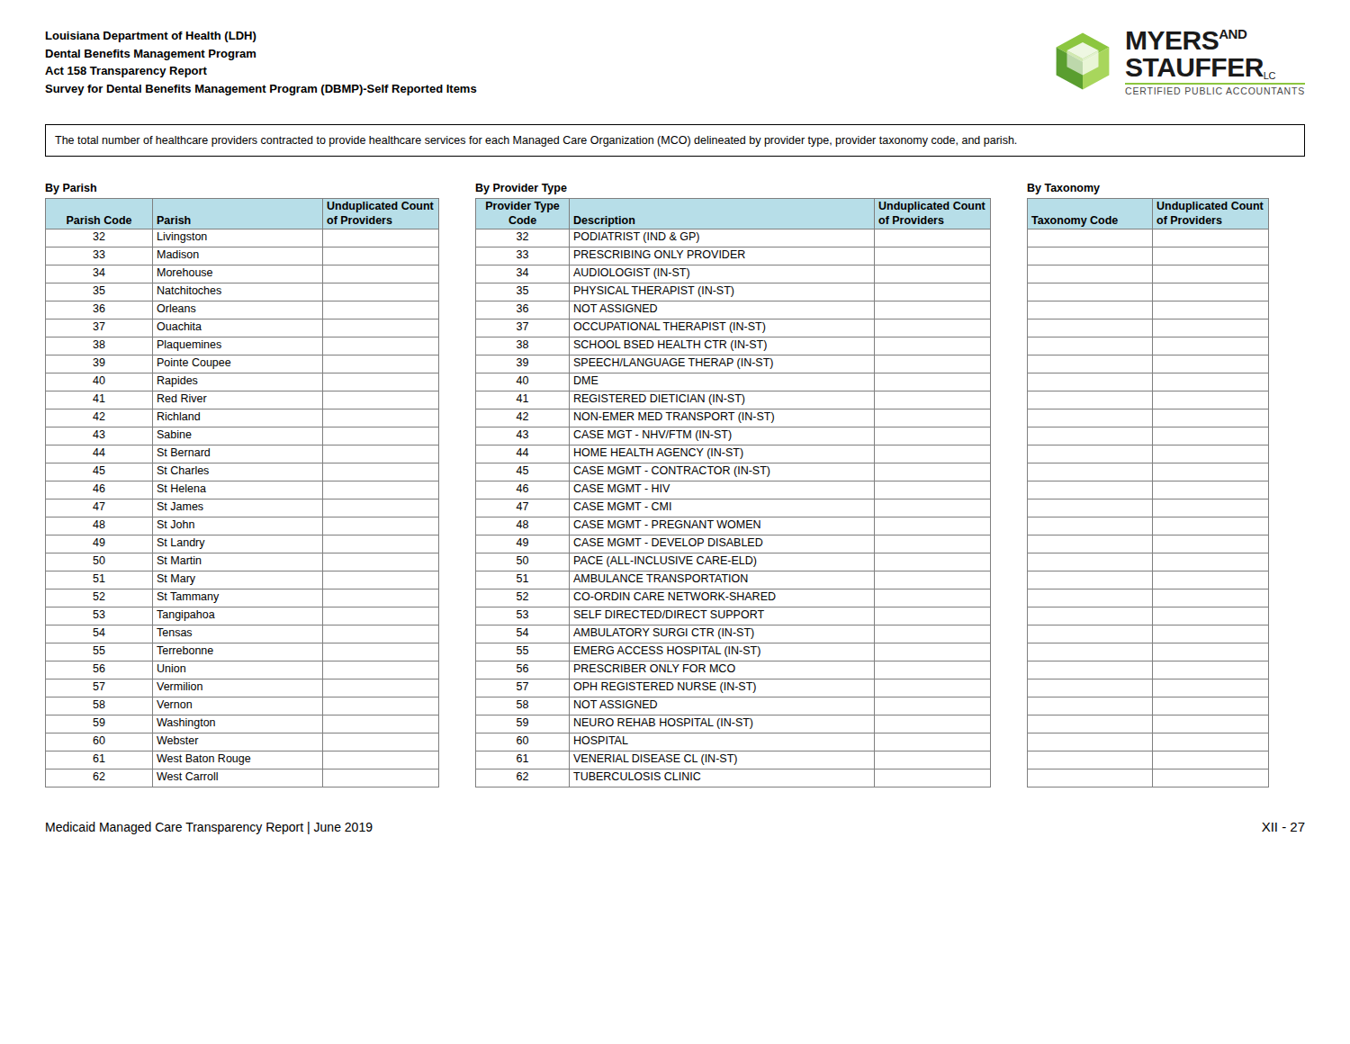Louisiana Department of Health (LDH)
Dental Benefits Management Program
Act 158 Transparency Report
Survey for Dental Benefits Management Program (DBMP)-Self Reported Items
MYERSAND
STAUFFERLC
CERTIFIED PUBLIC ACCOUNTANTS
The total number of healthcare providers contracted to provide healthcare services for each Managed Care Organization (MCO) delineated by provider type, provider taxonomy code, and parish.
By Parish
| Parish Code | Parish | Unduplicated Count of Providers |
| --- | --- | --- |
| 32 | Livingston | |
| 33 | Madison | |
| 34 | Morehouse | |
| 35 | Natchitoches | |
| 36 | Orleans | |
| 37 | Ouachita | |
| 38 | Plaquemines | |
| 39 | Pointe Coupee | |
| 40 | Rapides | |
| 41 | Red River | |
| 42 | Richland | |
| 43 | Sabine | |
| 44 | St Bernard | |
| 45 | St Charles | |
| 46 | St Helena | |
| 47 | St James | |
| 48 | St John | |
| 49 | St Landry | |
| 50 | St Martin | |
| 51 | St Mary | |
| 52 | St Tammany | |
| 53 | Tangipahoa | |
| 54 | Tensas | |
| 55 | Terrebonne | |
| 56 | Union | |
| 57 | Vermilion | |
| 58 | Vernon | |
| 59 | Washington | |
| 60 | Webster | |
| 61 | West Baton Rouge | |
| 62 | West Carroll | |
By Provider Type
| Provider Type Code | Description | Unduplicated Count of Providers |
| --- | --- | --- |
| 32 | PODIATRIST (IND & GP) | |
| 33 | PRESCRIBING ONLY PROVIDER | |
| 34 | AUDIOLOGIST (IN-ST) | |
| 35 | PHYSICAL THERAPIST (IN-ST) | |
| 36 | NOT ASSIGNED | |
| 37 | OCCUPATIONAL THERAPIST (IN-ST) | |
| 38 | SCHOOL BSED HEALTH CTR (IN-ST) | |
| 39 | SPEECH/LANGUAGE THERAP (IN-ST) | |
| 40 | DME | |
| 41 | REGISTERED DIETICIAN (IN-ST) | |
| 42 | NON-EMER MED TRANSPORT (IN-ST) | |
| 43 | CASE MGT - NHV/FTM (IN-ST) | |
| 44 | HOME HEALTH AGENCY (IN-ST) | |
| 45 | CASE MGMT - CONTRACTOR (IN-ST) | |
| 46 | CASE MGMT - HIV | |
| 47 | CASE MGMT - CMI | |
| 48 | CASE MGMT - PREGNANT WOMEN | |
| 49 | CASE MGMT - DEVELOP DISABLED | |
| 50 | PACE (ALL-INCLUSIVE CARE-ELD) | |
| 51 | AMBULANCE TRANSPORTATION | |
| 52 | CO-ORDIN CARE NETWORK-SHARED | |
| 53 | SELF DIRECTED/DIRECT SUPPORT | |
| 54 | AMBULATORY SURGI CTR (IN-ST) | |
| 55 | EMERG ACCESS HOSPITAL (IN-ST) | |
| 56 | PRESCRIBER ONLY FOR MCO | |
| 57 | OPH REGISTERED NURSE (IN-ST) | |
| 58 | NOT ASSIGNED | |
| 59 | NEURO REHAB HOSPITAL (IN-ST) | |
| 60 | HOSPITAL | |
| 61 | VENERIAL DISEASE CL (IN-ST) | |
| 62 | TUBERCULOSIS CLINIC | |
By Taxonomy
| Taxonomy Code | Unduplicated Count of Providers |
| --- | --- |
Medicaid Managed Care Transparency Report | June 2019
XII - 27